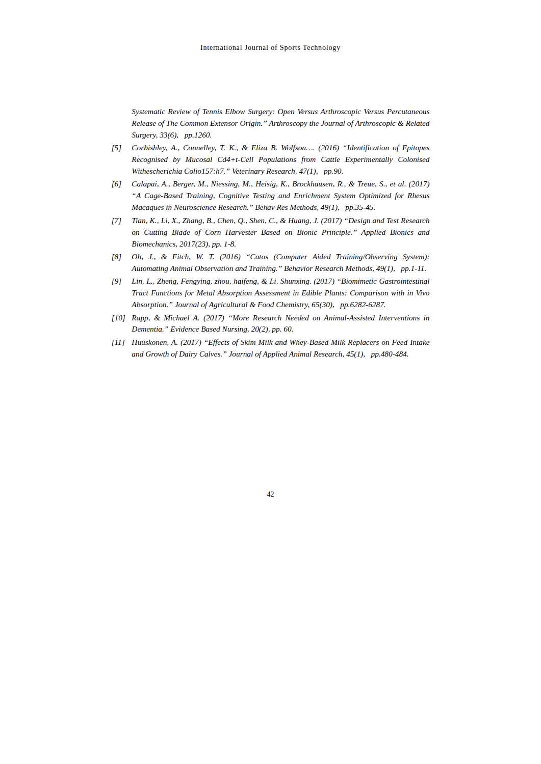International Journal of Sports Technology
Systematic Review of Tennis Elbow Surgery: Open Versus Arthroscopic Versus Percutaneous Release of The Common Extensor Origin.” Arthroscopy the Journal of Arthroscopic & Related Surgery, 33(6), pp.1260.
[5] Corbishley, A., Connelley, T. K., & Eliza B. Wolfson…. (2016) “Identification of Epitopes Recognised by Mucosal Cd4+t-Cell Populations from Cattle Experimentally Colonised Withescherichia Colio157:h7.” Veterinary Research, 47(1), pp.90.
[6] Calapai, A., Berger, M., Niessing, M., Heisig, K., Brockhausen, R., & Treue, S., et al. (2017) “A Cage-Based Training, Cognitive Testing and Enrichment System Optimized for Rhesus Macaques in Neuroscience Research.” Behav Res Methods, 49(1), pp.35-45.
[7] Tian, K., Li, X., Zhang, B., Chen, Q., Shen, C., & Huang, J. (2017) “Design and Test Research on Cutting Blade of Corn Harvester Based on Bionic Principle.” Applied Bionics and Biomechanics, 2017(23), pp. 1-8.
[8] Oh, J., & Fitch, W. T. (2016) “Catos (Computer Aided Training/Observing System): Automating Animal Observation and Training.” Behavior Research Methods, 49(1), pp.1-11.
[9] Lin, L., Zheng, Fengying, zhou, haifeng, & Li, Shunxing. (2017) “Biomimetic Gastrointestinal Tract Functions for Metal Absorption Assessment in Edible Plants: Comparison with in Vivo Absorption.” Journal of Agricultural & Food Chemistry, 65(30), pp.6282-6287.
[10] Rapp, & Michael A. (2017) “More Research Needed on Animal-Assisted Interventions in Dementia.” Evidence Based Nursing, 20(2), pp. 60.
[11] Huuskonen, A. (2017) “Effects of Skim Milk and Whey-Based Milk Replacers on Feed Intake and Growth of Dairy Calves.” Journal of Applied Animal Research, 45(1), pp.480-484.
42